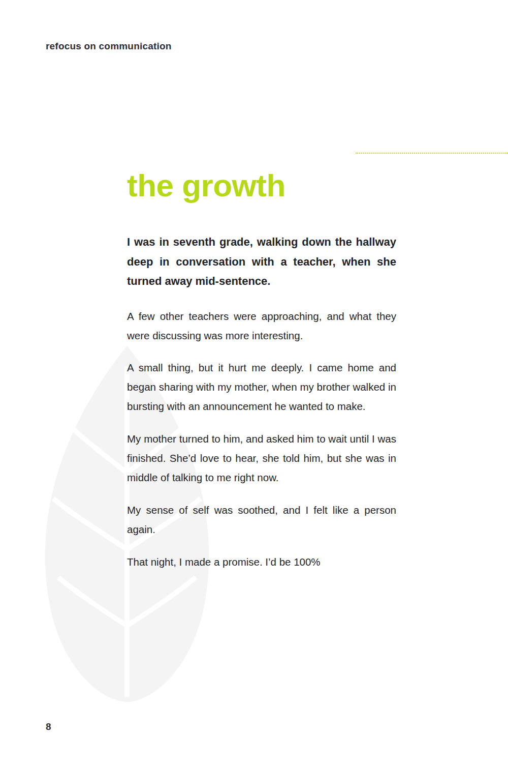refocus on communication
the growth
I was in seventh grade, walking down the hallway deep in conversation with a teacher, when she turned away mid-sentence.
A few other teachers were approaching, and what they were discussing was more interesting.
A small thing, but it hurt me deeply. I came home and began sharing with my mother, when my brother walked in bursting with an announcement he wanted to make.
My mother turned to him, and asked him to wait until I was finished. She’d love to hear, she told him, but she was in middle of talking to me right now.
My sense of self was soothed, and I felt like a person again.
That night, I made a promise. I’d be 100%
8